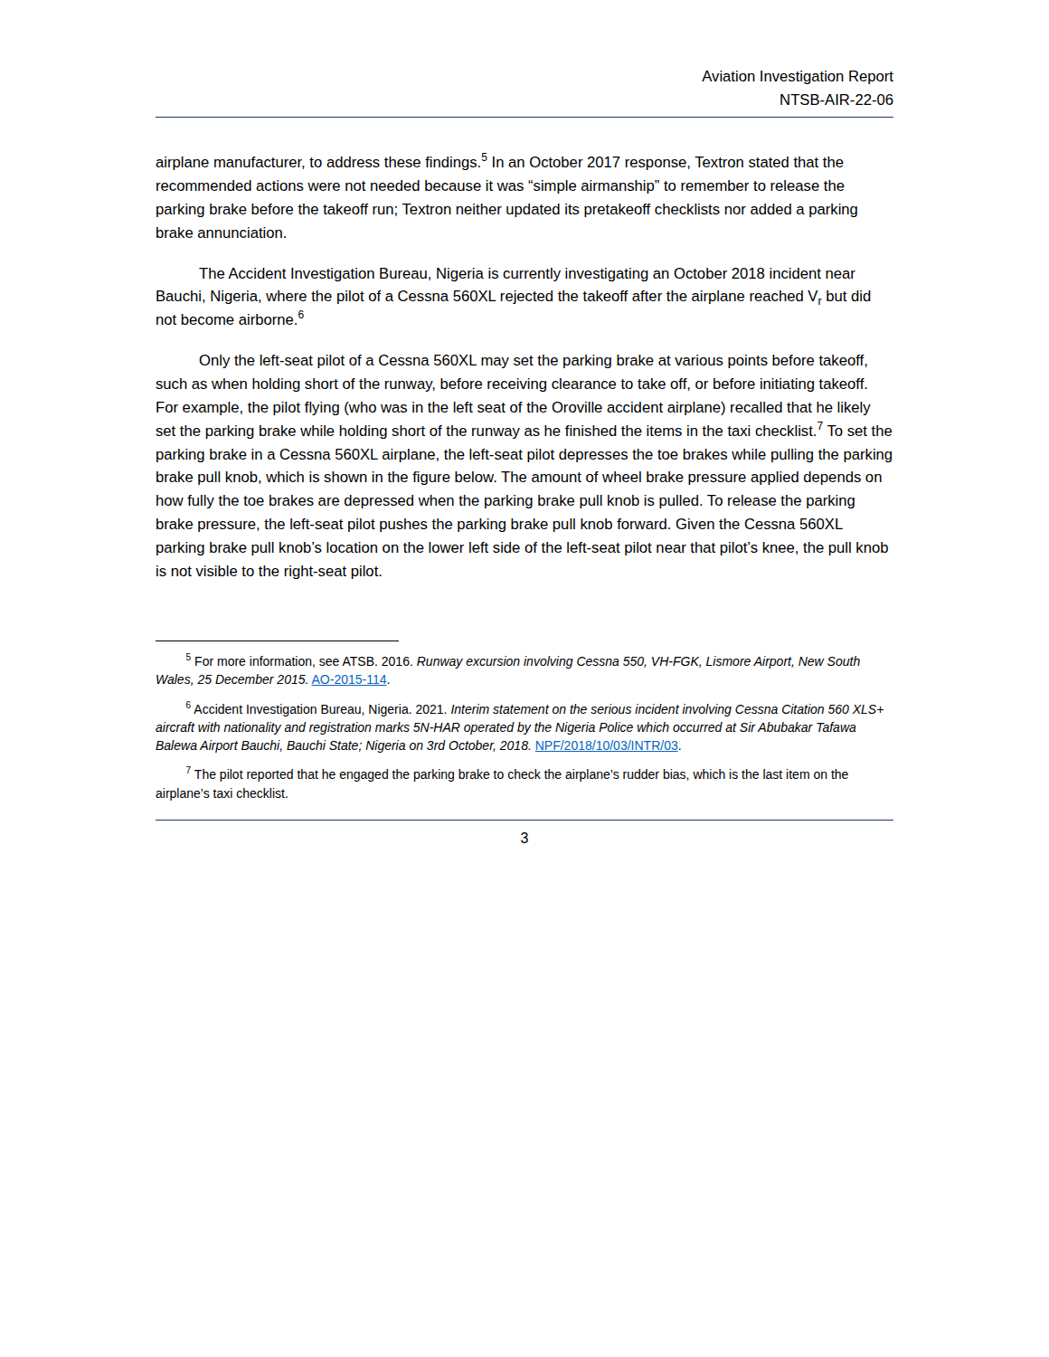Aviation Investigation Report NTSB-AIR-22-06
airplane manufacturer, to address these findings.5 In an October 2017 response, Textron stated that the recommended actions were not needed because it was “simple airmanship” to remember to release the parking brake before the takeoff run; Textron neither updated its pretakeoff checklists nor added a parking brake annunciation.
The Accident Investigation Bureau, Nigeria is currently investigating an October 2018 incident near Bauchi, Nigeria, where the pilot of a Cessna 560XL rejected the takeoff after the airplane reached Vr but did not become airborne.6
Only the left-seat pilot of a Cessna 560XL may set the parking brake at various points before takeoff, such as when holding short of the runway, before receiving clearance to take off, or before initiating takeoff. For example, the pilot flying (who was in the left seat of the Oroville accident airplane) recalled that he likely set the parking brake while holding short of the runway as he finished the items in the taxi checklist.7 To set the parking brake in a Cessna 560XL airplane, the left-seat pilot depresses the toe brakes while pulling the parking brake pull knob, which is shown in the figure below. The amount of wheel brake pressure applied depends on how fully the toe brakes are depressed when the parking brake pull knob is pulled. To release the parking brake pressure, the left-seat pilot pushes the parking brake pull knob forward. Given the Cessna 560XL parking brake pull knob’s location on the lower left side of the left-seat pilot near that pilot’s knee, the pull knob is not visible to the right-seat pilot.
5 For more information, see ATSB. 2016. Runway excursion involving Cessna 550, VH-FGK, Lismore Airport, New South Wales, 25 December 2015. AO-2015-114.
6 Accident Investigation Bureau, Nigeria. 2021. Interim statement on the serious incident involving Cessna Citation 560 XLS+ aircraft with nationality and registration marks 5N-HAR operated by the Nigeria Police which occurred at Sir Abubakar Tafawa Balewa Airport Bauchi, Bauchi State; Nigeria on 3rd October, 2018. NPF/2018/10/03/INTR/03.
7 The pilot reported that he engaged the parking brake to check the airplane’s rudder bias, which is the last item on the airplane’s taxi checklist.
3